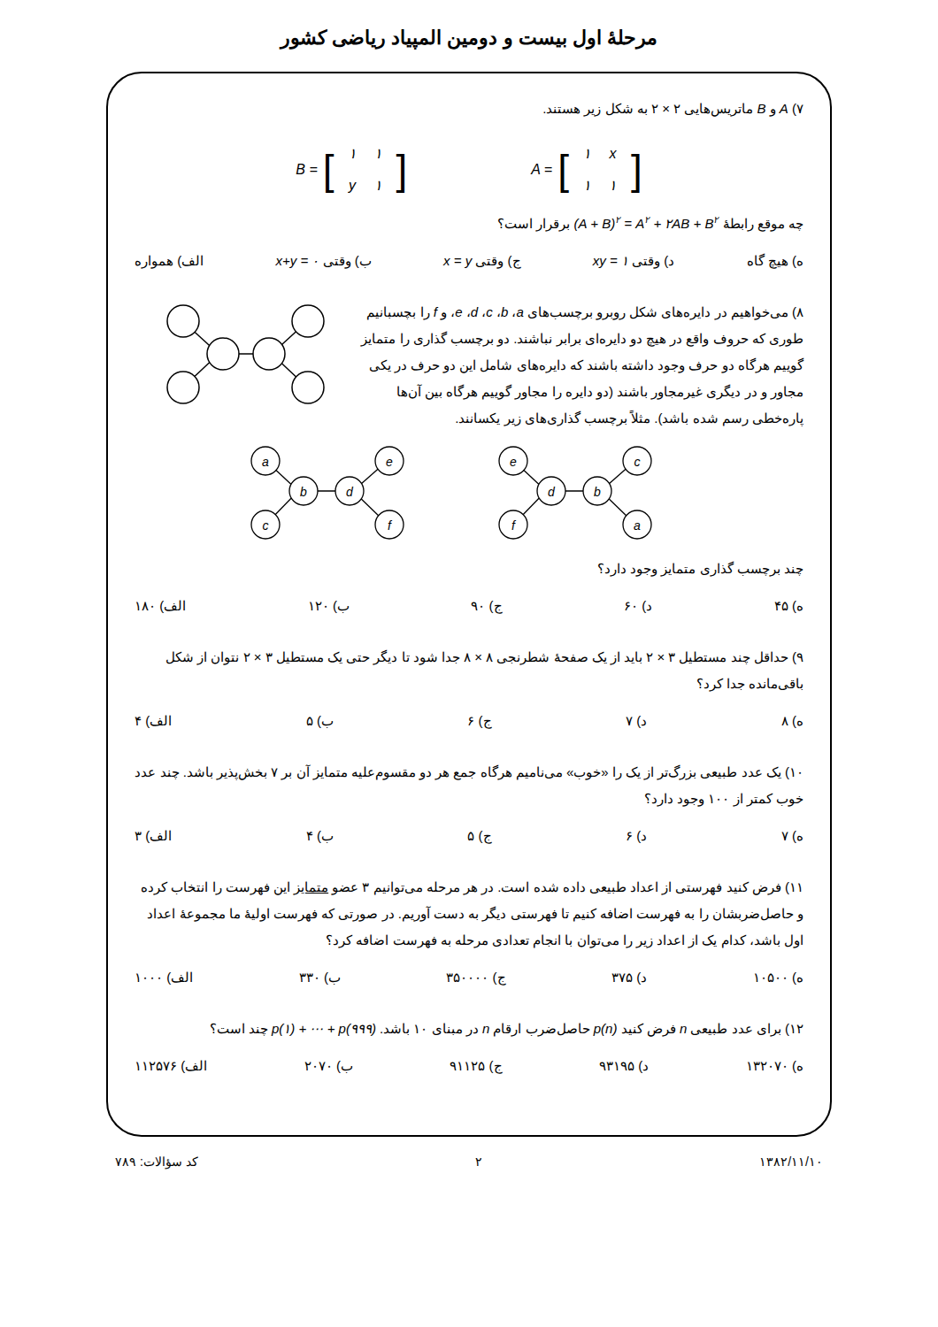مرحلهٔ اول بیست و دومین المپیاد ریاضی کشور
۷) A و B ماتریس‌هایی ۲ × ۲ به شکل زیر هستند.
B = [
| ۱ | ۱ |
| y | ۱ |
]
A = [
| ۱ | x |
| ۱ | ۱ |
]
چه موقع رابطهٔ (A + B)۲ = A۲ + ۲AB + B۲ برقرار است؟
ه) هیچ گاه د) وقتی xy = ۱ ج) وقتی x = y ب) وقتی x+y = ۰ الف) همواره
۸) می‌خواهیم در دایره‌های شکل روبرو برچسب‌های a، b، c، d، e، و f را بچسبانیم طوری که حروف واقع در هیچ دو دایره‌ای برابر نباشند. دو برچسب گذاری را متمایز گوییم هرگاه دو حرف وجود داشته باشند که دایره‌های شامل این دو حرف در یکی مجاور و در دیگری غیرمجاور باشند (دو دایره را مجاور گوییم هرگاه بین آن‌ها پاره‌خطی رسم شده باشد). مثلاً برچسب گذاری‌های زیر یکسانند.
e f d b c a a c b d e f
چند برچسب گذاری متمایز وجود دارد؟
ه) ۴۵ د) ۶۰ ج) ۹۰ ب) ۱۲۰ الف) ۱۸۰
۹) حداقل چند مستطیل ۳ × ۲ باید از یک صفحهٔ شطرنجی ۸ × ۸ جدا شود تا دیگر حتی یک مستطیل ۳ × ۲ نتوان از شکل باقی‌مانده جدا کرد؟
ه) ۸ د) ۷ ج) ۶ ب) ۵ الف) ۴
۱۰) یک عدد طبیعی بزرگ‌تر از یک را «خوب» می‌نامیم هرگاه جمع هر دو مقسوم‌علیه متمایز آن بر ۷ بخش‌پذیر باشد. چند عدد خوب کمتر از ۱۰۰ وجود دارد؟
ه) ۷ د) ۶ ج) ۵ ب) ۴ الف) ۳
۱۱) فرض کنید فهرستی از اعداد طبیعی داده شده است. در هر مرحله می‌توانیم ۳ عضو متمایز این فهرست را انتخاب کرده و حاصل‌ضربشان را به فهرست اضافه کنیم تا فهرستی دیگر به دست آوریم. در صورتی که فهرست اولیهٔ ما مجموعهٔ اعداد اول باشد، کدام یک از اعداد زیر را می‌توان با انجام تعدادی مرحله به فهرست اضافه کرد؟
ه) ۱۰۵۰۰ د) ۳۷۵ ج) ۳۵۰۰۰۰ ب) ۳۳۰ الف) ۱۰۰۰
۱۲) برای عدد طبیعی n فرض کنید p(n) حاصل‌ضرب ارقام n در مبنای ۱۰ باشد. p(۱) + ⋯ + p(۹۹۹) چند است؟
ه) ۱۳۲۰۷۰ د) ۹۳۱۹۵ ج) ۹۱۱۲۵ ب) ۲۰۷۰ الف) ۱۱۲۵۷۶
۱۳۸۲/۱۱/۱۰ ۲ کد سؤالات: ۷۸۹